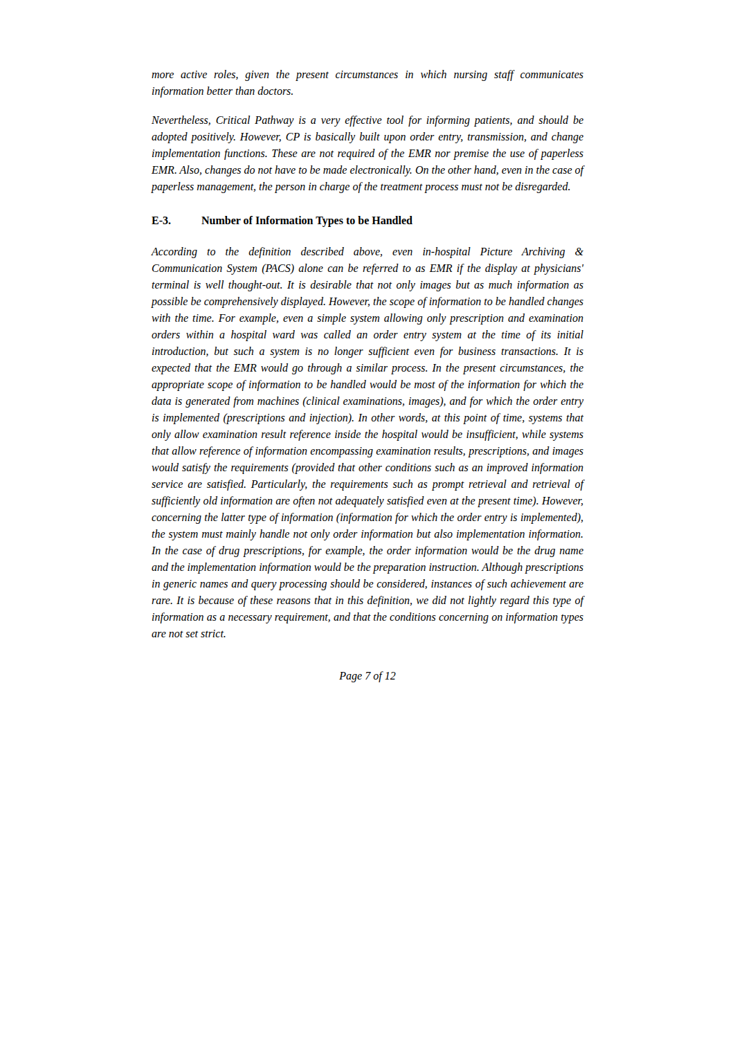more active roles, given the present circumstances in which nursing staff communicates information better than doctors.
Nevertheless, Critical Pathway is a very effective tool for informing patients, and should be adopted positively. However, CP is basically built upon order entry, transmission, and change implementation functions. These are not required of the EMR nor premise the use of paperless EMR. Also, changes do not have to be made electronically. On the other hand, even in the case of paperless management, the person in charge of the treatment process must not be disregarded.
E-3. Number of Information Types to be Handled
According to the definition described above, even in-hospital Picture Archiving & Communication System (PACS) alone can be referred to as EMR if the display at physicians' terminal is well thought-out. It is desirable that not only images but as much information as possible be comprehensively displayed. However, the scope of information to be handled changes with the time. For example, even a simple system allowing only prescription and examination orders within a hospital ward was called an order entry system at the time of its initial introduction, but such a system is no longer sufficient even for business transactions. It is expected that the EMR would go through a similar process. In the present circumstances, the appropriate scope of information to be handled would be most of the information for which the data is generated from machines (clinical examinations, images), and for which the order entry is implemented (prescriptions and injection). In other words, at this point of time, systems that only allow examination result reference inside the hospital would be insufficient, while systems that allow reference of information encompassing examination results, prescriptions, and images would satisfy the requirements (provided that other conditions such as an improved information service are satisfied. Particularly, the requirements such as prompt retrieval and retrieval of sufficiently old information are often not adequately satisfied even at the present time). However, concerning the latter type of information (information for which the order entry is implemented), the system must mainly handle not only order information but also implementation information. In the case of drug prescriptions, for example, the order information would be the drug name and the implementation information would be the preparation instruction. Although prescriptions in generic names and query processing should be considered, instances of such achievement are rare. It is because of these reasons that in this definition, we did not lightly regard this type of information as a necessary requirement, and that the conditions concerning on information types are not set strict.
Page 7 of 12